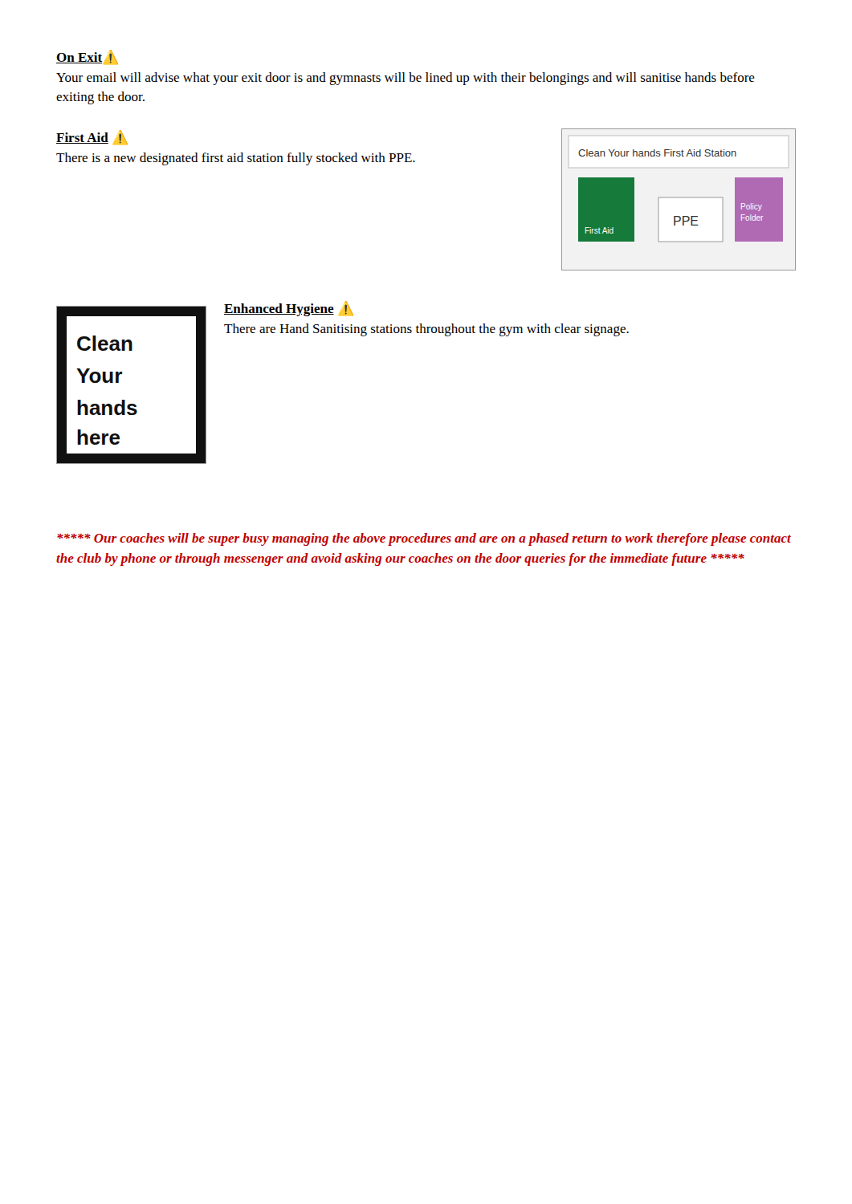On Exit
⚠️
Your email will advise what your exit door is and gymnasts will be lined up with their belongings and will sanitise hands before exiting the door.
First Aid
⚠️
There is a new designated first aid station fully stocked with PPE.
Enhanced Hygiene
⚠️
There are Hand Sanitising stations throughout the gym with clear signage.
***** Our coaches will be super busy managing the above procedures and are on a phased return to work therefore please contact the club by phone or through messenger and avoid asking our coaches on the door queries for the immediate future *****